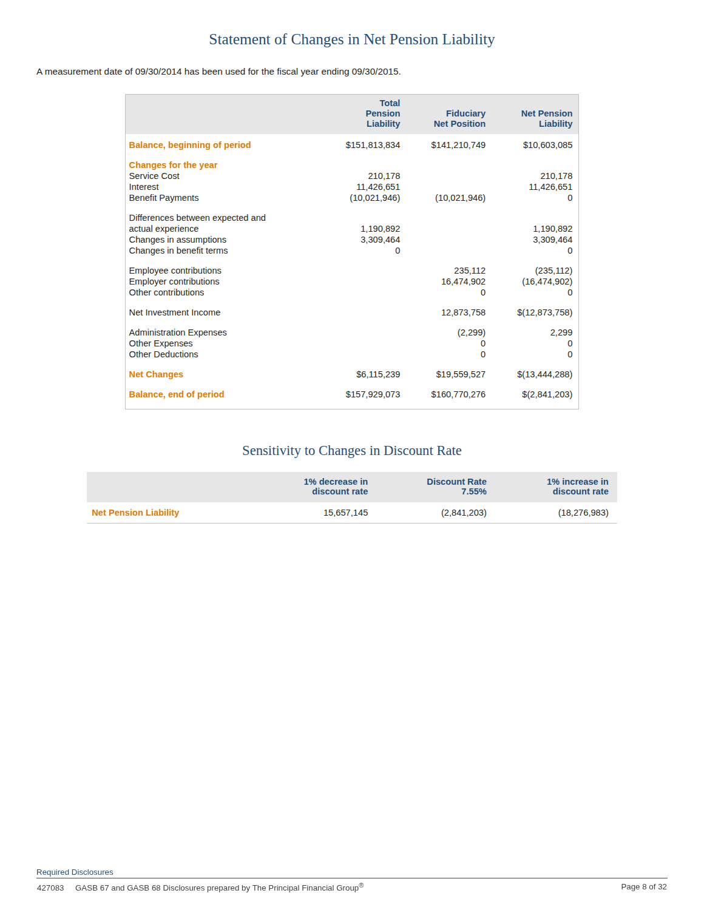Statement of Changes in Net Pension Liability
A measurement date of 09/30/2014 has been used for the fiscal year ending 09/30/2015.
| | Total Pension Liability | Fiduciary Net Position | Net Pension Liability |
| --- | --- | --- | --- |
| Balance, beginning of period | $151,813,834 | $141,210,749 | $10,603,085 |
| Changes for the year | | | |
| Service Cost | 210,178 | | 210,178 |
| Interest | 11,426,651 | | 11,426,651 |
| Benefit Payments | (10,021,946) | (10,021,946) | 0 |
| Differences between expected and | | | |
| actual experience | 1,190,892 | | 1,190,892 |
| Changes in assumptions | 3,309,464 | | 3,309,464 |
| Changes in benefit terms | 0 | | 0 |
| Employee contributions | | 235,112 | (235,112) |
| Employer contributions | | 16,474,902 | (16,474,902) |
| Other contributions | | 0 | 0 |
| Net Investment Income | | 12,873,758 | $(12,873,758) |
| Administration Expenses | | (2,299) | 2,299 |
| Other Expenses | | 0 | 0 |
| Other Deductions | | 0 | 0 |
| Net Changes | $6,115,239 | $19,559,527 | $(13,444,288) |
| Balance, end of period | $157,929,073 | $160,770,276 | $(2,841,203) |
Sensitivity to Changes in Discount Rate
| | 1% decrease in discount rate | Discount Rate 7.55% | 1% increase in discount rate |
| --- | --- | --- | --- |
| Net Pension Liability | 15,657,145 | (2,841,203) | (18,276,983) |
Required Disclosures
| 427083 GASB 67 and GASB 68 Disclosures prepared by The Principal Financial Group ® | Page 8 of 32 |